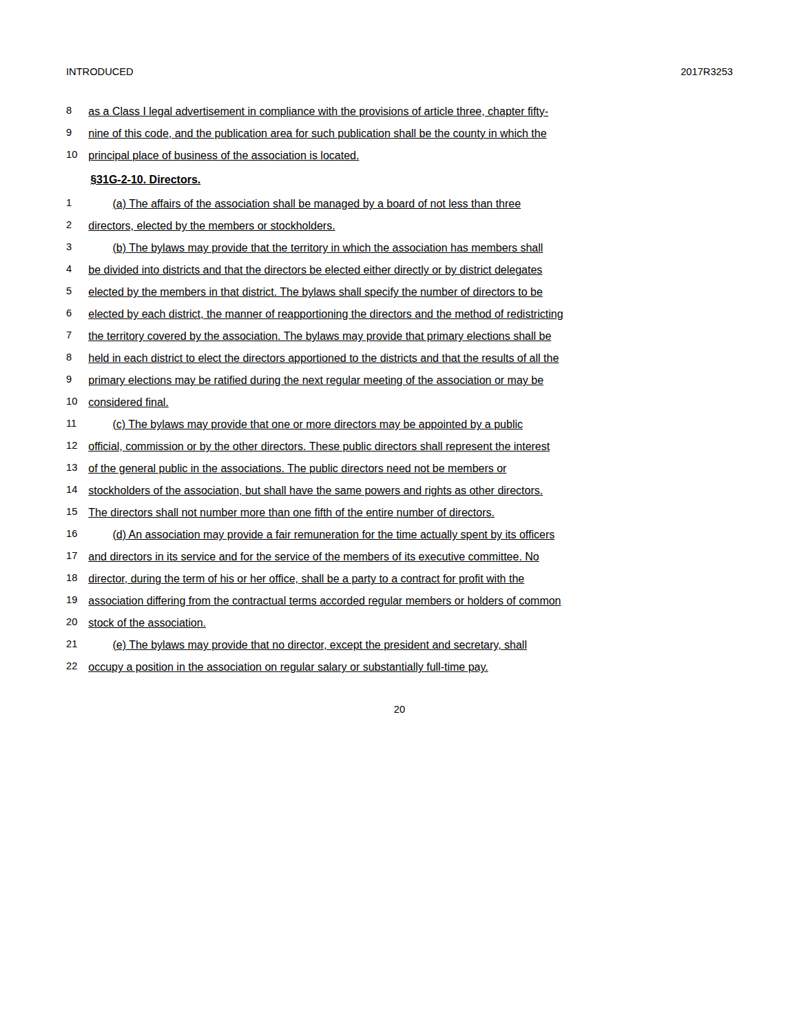INTRODUCED 2017R3253
8 as a Class I legal advertisement in compliance with the provisions of article three, chapter fifty-
9 nine of this code, and the publication area for such publication shall be the county in which the
10 principal place of business of the association is located.
§31G-2-10. Directors.
1 (a) The affairs of the association shall be managed by a board of not less than three
2 directors, elected by the members or stockholders.
3 (b) The bylaws may provide that the territory in which the association has members shall
4 be divided into districts and that the directors be elected either directly or by district delegates
5 elected by the members in that district. The bylaws shall specify the number of directors to be
6 elected by each district, the manner of reapportioning the directors and the method of redistricting
7 the territory covered by the association. The bylaws may provide that primary elections shall be
8 held in each district to elect the directors apportioned to the districts and that the results of all the
9 primary elections may be ratified during the next regular meeting of the association or may be
10 considered final.
11 (c) The bylaws may provide that one or more directors may be appointed by a public
12 official, commission or by the other directors. These public directors shall represent the interest
13 of the general public in the associations. The public directors need not be members or
14 stockholders of the association, but shall have the same powers and rights as other directors.
15 The directors shall not number more than one fifth of the entire number of directors.
16 (d) An association may provide a fair remuneration for the time actually spent by its officers
17 and directors in its service and for the service of the members of its executive committee. No
18 director, during the term of his or her office, shall be a party to a contract for profit with the
19 association differing from the contractual terms accorded regular members or holders of common
20 stock of the association.
21 (e) The bylaws may provide that no director, except the president and secretary, shall
22 occupy a position in the association on regular salary or substantially full-time pay.
20